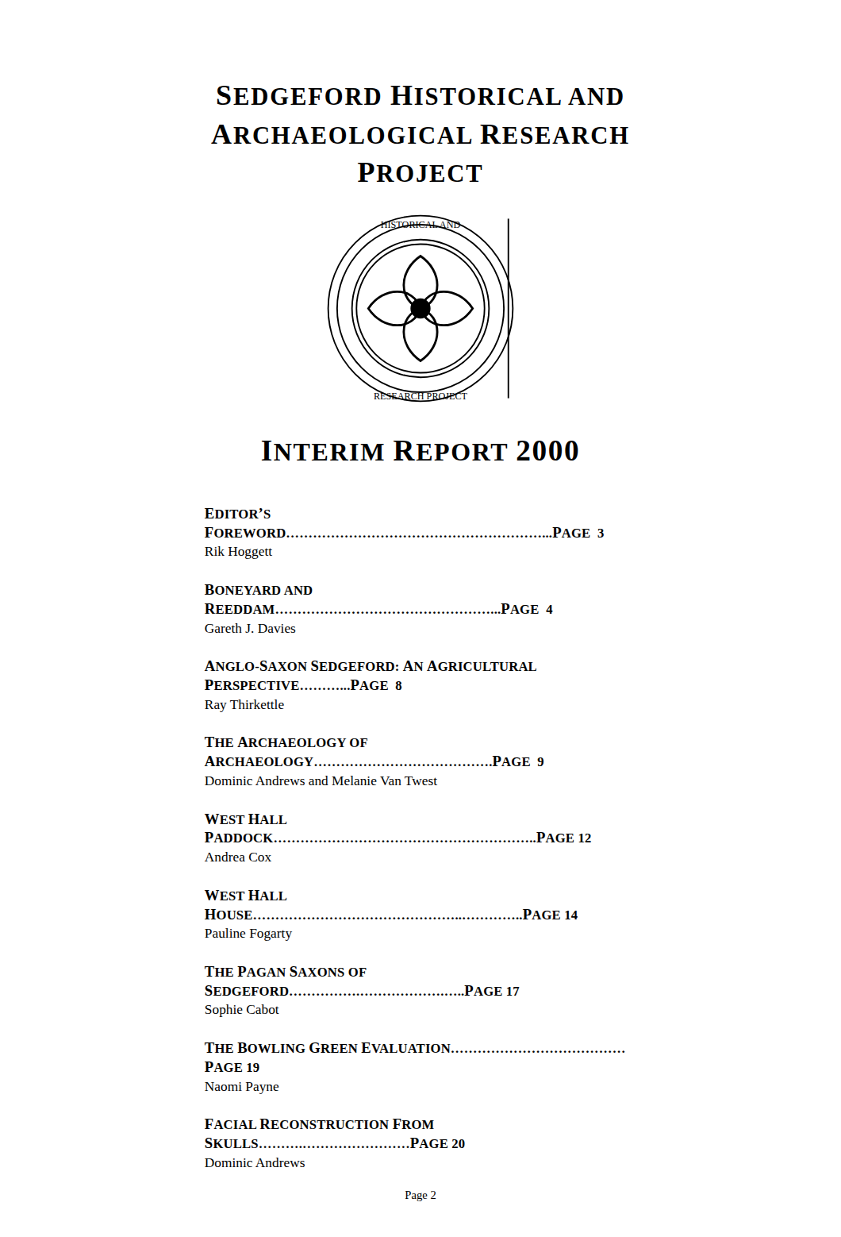SEDGEFORD HISTORICAL AND
ARCHAEOLOGICAL RESEARCH PROJECT
INTERIM REPORT 2000
EDITOR’S FOREWORD…………………………………………………...PAGE 3 Rik Hoggett
BONEYARD AND REEDDAM…………………………………………...PAGE 4 Gareth J. Davies
ANGLO-SAXON SEDGEFORD: AN AGRICULTURAL PERSPECTIVE………...PAGE 8 Ray Thirkettle
THE ARCHAEOLOGY OF ARCHAEOLOGY………………………………….PAGE 9 Dominic Andrews and Melanie Van Twest
WEST HALL PADDOCK…………………………………………………..PAGE 12 Andrea Cox
WEST HALL HOUSE………………………………………..…………..PAGE 14 Pauline Fogarty
THE PAGAN SAXONS OF SEDGEFORD…………….……………….…..PAGE 17 Sophie Cabot
THE BOWLING GREEN EVALUATION…………………………………PAGE 19 Naomi Payne
FACIAL RECONSTRUCTION FROM SKULLS……….……………………PAGE 20 Dominic Andrews
Page 2